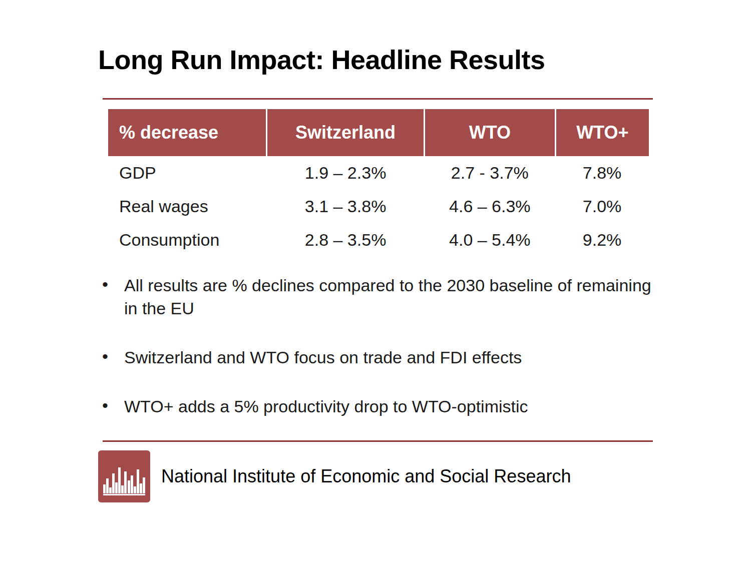Long Run Impact: Headline Results
| % decrease | Switzerland | WTO | WTO+ |
| --- | --- | --- | --- |
| GDP | 1.9 – 2.3% | 2.7 - 3.7% | 7.8% |
| Real wages | 3.1 – 3.8% | 4.6 – 6.3% | 7.0% |
| Consumption | 2.8 – 3.5% | 4.0 – 5.4% | 9.2% |
All results are % declines compared to the 2030 baseline of remaining in the EU
Switzerland and WTO focus on trade and FDI effects
WTO+ adds a 5% productivity drop to WTO-optimistic
National Institute of Economic and Social Research